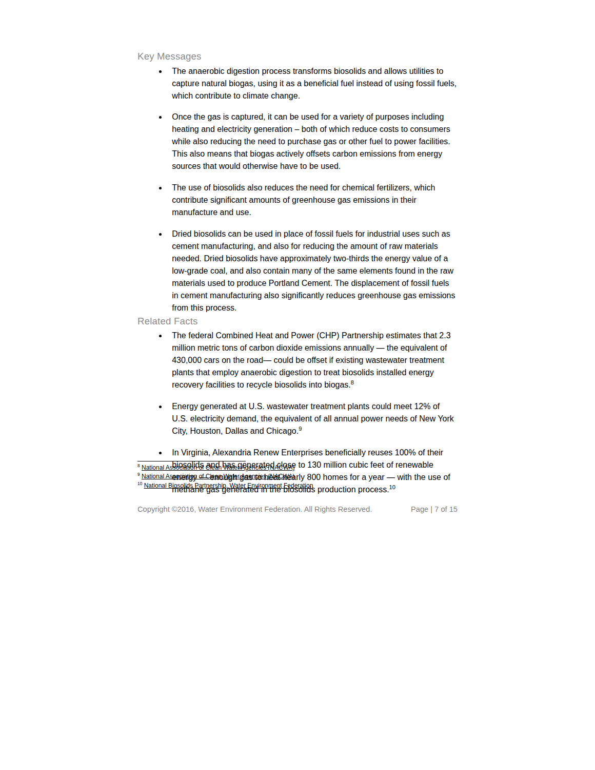Key Messages
The anaerobic digestion process transforms biosolids and allows utilities to capture natural biogas, using it as a beneficial fuel instead of using fossil fuels, which contribute to climate change.
Once the gas is captured, it can be used for a variety of purposes including heating and electricity generation – both of which reduce costs to consumers while also reducing the need to purchase gas or other fuel to power facilities. This also means that biogas actively offsets carbon emissions from energy sources that would otherwise have to be used.
The use of biosolids also reduces the need for chemical fertilizers, which contribute significant amounts of greenhouse gas emissions in their manufacture and use.
Dried biosolids can be used in place of fossil fuels for industrial uses such as cement manufacturing, and also for reducing the amount of raw materials needed. Dried biosolids have approximately two-thirds the energy value of a low-grade coal, and also contain many of the same elements found in the raw materials used to produce Portland Cement. The displacement of fossil fuels in cement manufacturing also significantly reduces greenhouse gas emissions from this process.
Related Facts
The federal Combined Heat and Power (CHP) Partnership estimates that 2.3 million metric tons of carbon dioxide emissions annually — the equivalent of 430,000 cars on the road— could be offset if existing wastewater treatment plants that employ anaerobic digestion to treat biosolids installed energy recovery facilities to recycle biosolids into biogas.8
Energy generated at U.S. wastewater treatment plants could meet 12% of U.S. electricity demand, the equivalent of all annual power needs of New York City, Houston, Dallas and Chicago.9
In Virginia, Alexandria Renew Enterprises beneficially reuses 100% of their biosolids and has generated close to 130 million cubic feet of renewable energy — enough gas to heat nearly 800 homes for a year — with the use of methane gas generated in the biosolids production process.10
8 National Association of Clean Water Agencies (NACWA)
9 National Association of Clean Water Agencies (NACWA)
10 National Biosolids Partnership, Water Environment Federation
Copyright ©2016, Water Environment Federation. All Rights Reserved. Page | 7 of 15